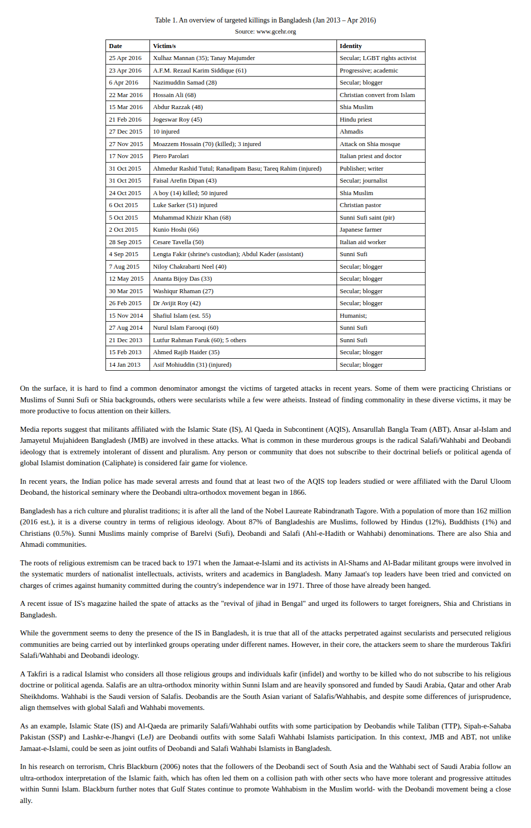Table 1. An overview of targeted killings in Bangladesh (Jan 2013 – Apr 2016)
Source: www.gcehr.org
| Date | Victim/s | Identity |
| --- | --- | --- |
| 25 Apr 2016 | Xulhaz Mannan (35); Tanay Majumder | Secular; LGBT rights activist |
| 23 Apr 2016 | A.F.M. Rezaul Karim Siddique (61) | Progressive; academic |
| 6 Apr 2016 | Nazimuddin Samad (28) | Secular; blogger |
| 22 Mar 2016 | Hossain Ali (68) | Christian convert from Islam |
| 15 Mar 2016 | Abdur Razzak (48) | Shia Muslim |
| 21 Feb 2016 | Jogeswar Roy (45) | Hindu priest |
| 27 Dec 2015 | 10 injured | Ahmadis |
| 27 Nov 2015 | Moazzem Hossain (70) (killed); 3 injured | Attack on Shia mosque |
| 17 Nov 2015 | Piero Parolari | Italian priest and doctor |
| 31 Oct 2015 | Ahmedur Rashid Tutul; Ranadipam Basu; Tareq Rahim (injured) | Publisher; writer |
| 31 Oct 2015 | Faisal Arefin Dipan (43) | Secular; journalist |
| 24 Oct 2015 | A boy (14) killed; 50 injured | Shia Muslim |
| 6 Oct 2015 | Luke Sarker (51) injured | Christian pastor |
| 5 Oct 2015 | Muhammad Khizir Khan (68) | Sunni Sufi saint (pir) |
| 2 Oct 2015 | Kunio Hoshi (66) | Japanese farmer |
| 28 Sep 2015 | Cesare Tavella (50) | Italian aid worker |
| 4 Sep 2015 | Lengta Fakir (shrine's custodian); Abdul Kader (assistant) | Sunni Sufi |
| 7 Aug 2015 | Niloy Chakrabarti Neel (40) | Secular; blogger |
| 12 May 2015 | Ananta Bijoy Das (33) | Secular; blogger |
| 30 Mar 2015 | Washiqur Rhaman (27) | Secular; blogger |
| 26 Feb 2015 | Dr Avijit Roy (42) | Secular; blogger |
| 15 Nov 2014 | Shafiul Islam (est. 55) | Humanist; |
| 27 Aug 2014 | Nurul Islam Farooqi (60) | Sunni Sufi |
| 21 Dec 2013 | Lutfur Rahman Faruk (60); 5 others | Sunni Sufi |
| 15 Feb 2013 | Ahmed Rajib Haider (35) | Secular; blogger |
| 14 Jan 2013 | Asif Mohiuddin (31) (injured) | Secular; blogger |
On the surface, it is hard to find a common denominator amongst the victims of targeted attacks in recent years. Some of them were practicing Christians or Muslims of Sunni Sufi or Shia backgrounds, others were secularists while a few were atheists. Instead of finding commonality in these diverse victims, it may be more productive to focus attention on their killers.
Media reports suggest that militants affiliated with the Islamic State (IS), Al Qaeda in Subcontinent (AQIS), Ansarullah Bangla Team (ABT), Ansar al-Islam and Jamayetul Mujahideen Bangladesh (JMB) are involved in these attacks. What is common in these murderous groups is the radical Salafi/Wahhabi and Deobandi ideology that is extremely intolerant of dissent and pluralism. Any person or community that does not subscribe to their doctrinal beliefs or political agenda of global Islamist domination (Caliphate) is considered fair game for violence.
In recent years, the Indian police has made several arrests and found that at least two of the AQIS top leaders studied or were affiliated with the Darul Uloom Deoband, the historical seminary where the Deobandi ultra-orthodox movement began in 1866.
Bangladesh has a rich culture and pluralist traditions; it is after all the land of the Nobel Laureate Rabindranath Tagore. With a population of more than 162 million (2016 est.), it is a diverse country in terms of religious ideology. About 87% of Bangladeshis are Muslims, followed by Hindus (12%), Buddhists (1%) and Christians (0.5%). Sunni Muslims mainly comprise of Barelvi (Sufi), Deobandi and Salafi (Ahl-e-Hadith or Wahhabi) denominations. There are also Shia and Ahmadi communities.
The roots of religious extremism can be traced back to 1971 when the Jamaat-e-Islami and its activists in Al-Shams and Al-Badar militant groups were involved in the systematic murders of nationalist intellectuals, activists, writers and academics in Bangladesh. Many Jamaat's top leaders have been tried and convicted on charges of crimes against humanity committed during the country's independence war in 1971. Three of those have already been hanged.
A recent issue of IS's magazine hailed the spate of attacks as the "revival of jihad in Bengal" and urged its followers to target foreigners, Shia and Christians in Bangladesh.
While the government seems to deny the presence of the IS in Bangladesh, it is true that all of the attacks perpetrated against secularists and persecuted religious communities are being carried out by interlinked groups operating under different names. However, in their core, the attackers seem to share the murderous Takfiri Salafi/Wahhabi and Deobandi ideology.
A Takfiri is a radical Islamist who considers all those religious groups and individuals kafir (infidel) and worthy to be killed who do not subscribe to his religious doctrine or political agenda. Salafis are an ultra-orthodox minority within Sunni Islam and are heavily sponsored and funded by Saudi Arabia, Qatar and other Arab Sheikhdoms. Wahhabi is the Saudi version of Salafis. Deobandis are the South Asian variant of Salafis/Wahhabis, and despite some differences of jurisprudence, align themselves with global Salafi and Wahhabi movements.
As an example, Islamic State (IS) and Al-Qaeda are primarily Salafi/Wahhabi outfits with some participation by Deobandis while Taliban (TTP), Sipah-e-Sahaba Pakistan (SSP) and Lashkr-e-Jhangvi (LeJ) are Deobandi outfits with some Salafi Wahhabi Islamists participation. In this context, JMB and ABT, not unlike Jamaat-e-Islami, could be seen as joint outfits of Deobandi and Salafi Wahhabi Islamists in Bangladesh.
In his research on terrorism, Chris Blackburn (2006) notes that the followers of the Deobandi sect of South Asia and the Wahhabi sect of Saudi Arabia follow an ultra-orthodox interpretation of the Islamic faith, which has often led them on a collision path with other sects who have more tolerant and progressive attitudes within Sunni Islam. Blackburn further notes that Gulf States continue to promote Wahhabism in the Muslim world- with the Deobandi movement being a close ally.